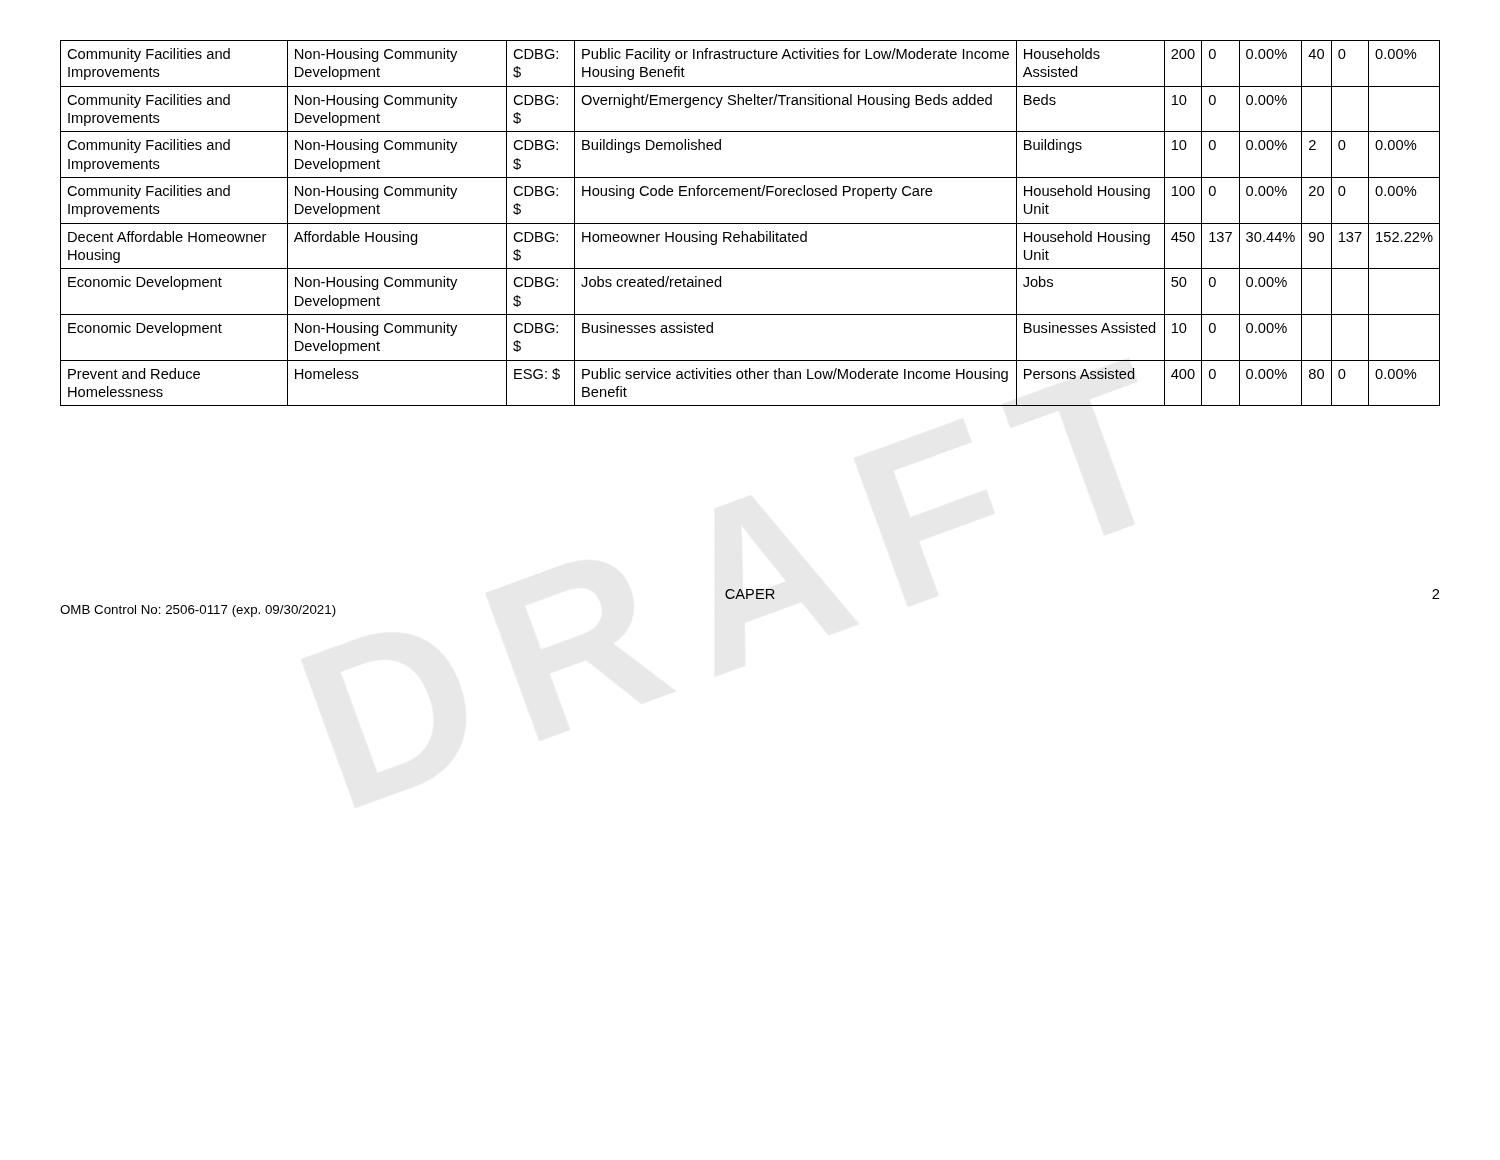DRAFT
| Community Facilities and Improvements | Non-Housing Community Development | CDBG: $ | Public Facility or Infrastructure Activities for Low/Moderate Income Housing Benefit | Households Assisted | 200 | 0 | 0.00% | 40 | 0 | 0.00% |
| Community Facilities and Improvements | Non-Housing Community Development | CDBG: $ | Overnight/Emergency Shelter/Transitional Housing Beds added | Beds | 10 | 0 | 0.00% | | | |
| Community Facilities and Improvements | Non-Housing Community Development | CDBG: $ | Buildings Demolished | Buildings | 10 | 0 | 0.00% | 2 | 0 | 0.00% |
| Community Facilities and Improvements | Non-Housing Community Development | CDBG: $ | Housing Code Enforcement/Foreclosed Property Care | Household Housing Unit | 100 | 0 | 0.00% | 20 | 0 | 0.00% |
| Decent Affordable Homeowner Housing | Affordable Housing | CDBG: $ | Homeowner Housing Rehabilitated | Household Housing Unit | 450 | 137 | 30.44% | 90 | 137 | 152.22% |
| Economic Development | Non-Housing Community Development | CDBG: $ | Jobs created/retained | Jobs | 50 | 0 | 0.00% | | | |
| Economic Development | Non-Housing Community Development | CDBG: $ | Businesses assisted | Businesses Assisted | 10 | 0 | 0.00% | | | |
| Prevent and Reduce Homelessness | Homeless | ESG: $ | Public service activities other than Low/Moderate Income Housing Benefit | Persons Assisted | 400 | 0 | 0.00% | 80 | 0 | 0.00% |
CAPER 2
OMB Control No: 2506-0117 (exp. 09/30/2021)